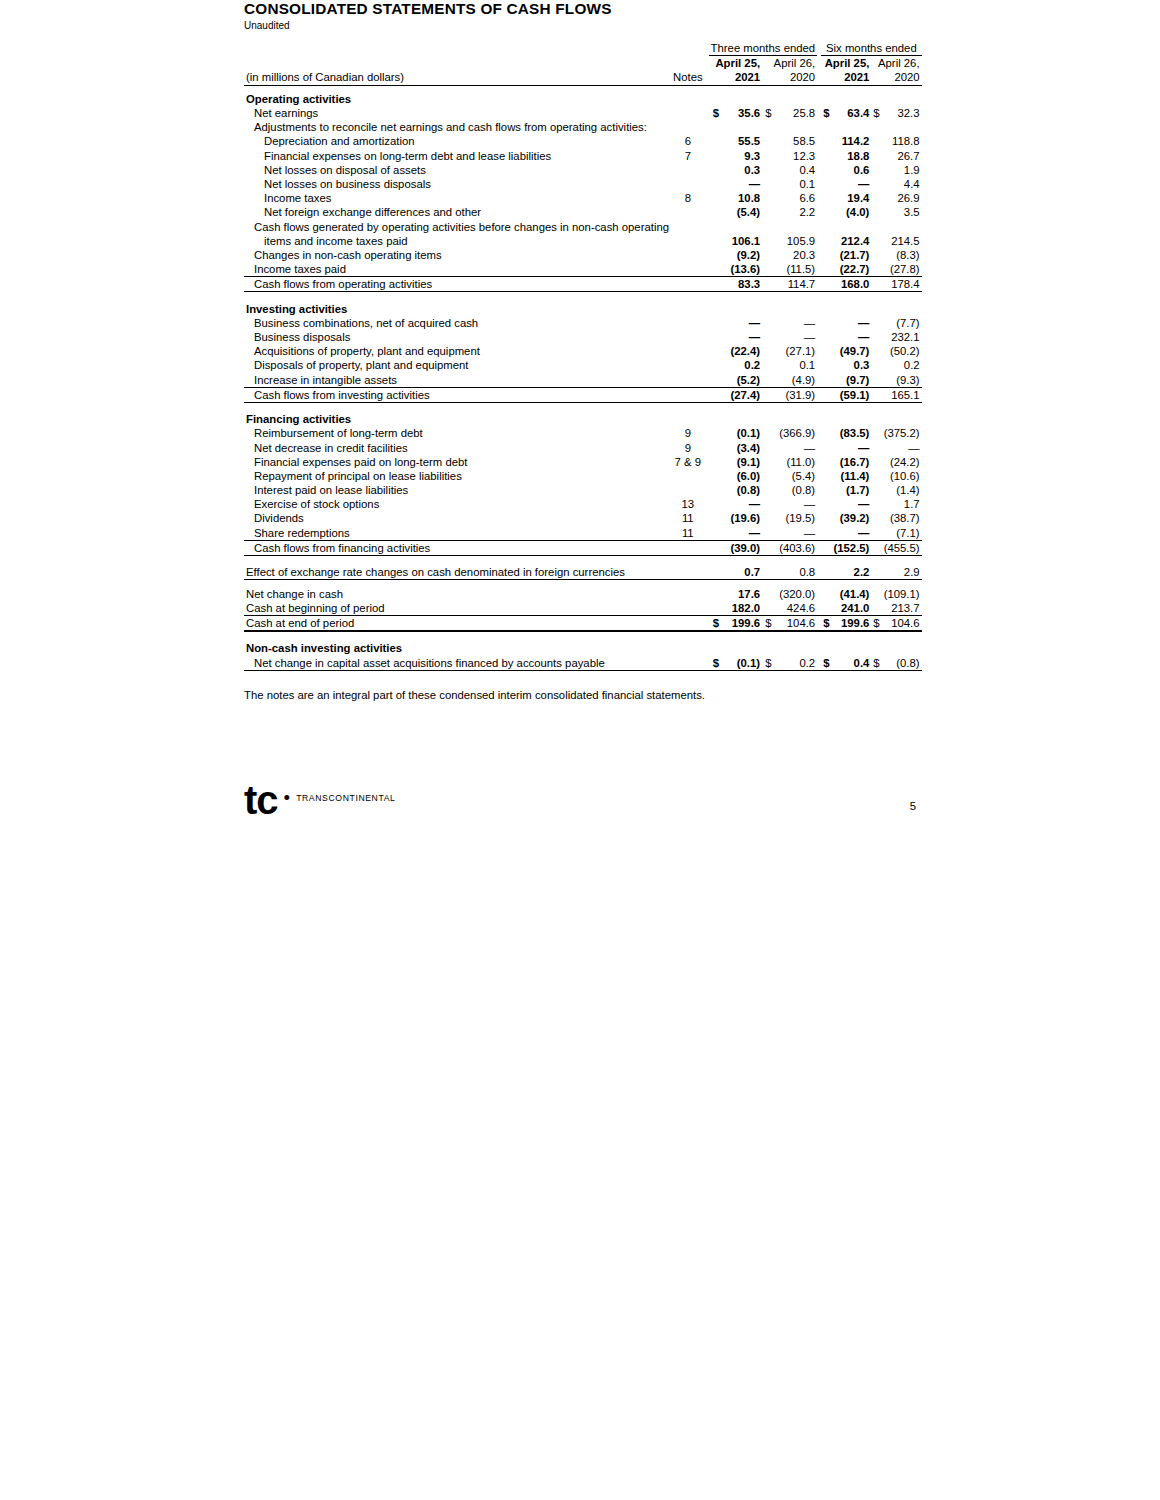CONSOLIDATED STATEMENTS OF CASH FLOWS
Unaudited
| | | | Three months ended | | Six months ended |
| | | | April 25, | April 26, | | April 25, | April 26, |
| (in millions of Canadian dollars) | Notes | | 2021 | 2020 | | 2021 | 2020 |
| Operating activities | | | | | | | | | | | |
| Net earnings | | | $ | 35.6 | $ | 25.8 | | $ | 63.4 | $ | 32.3 |
| Adjustments to reconcile net earnings and cash flows from operating activities: | | | | | | | | | | | |
| Depreciation and amortization | 6 | | | 55.5 | | 58.5 | | | 114.2 | | 118.8 |
| Financial expenses on long-term debt and lease liabilities | 7 | | | 9.3 | | 12.3 | | | 18.8 | | 26.7 |
| Net losses on disposal of assets | | | | 0.3 | | 0.4 | | | 0.6 | | 1.9 |
| Net losses on business disposals | | | | — | | 0.1 | | | — | | 4.4 |
| Income taxes | 8 | | | 10.8 | | 6.6 | | | 19.4 | | 26.9 |
| Net foreign exchange differences and other | | | | (5.4) | | 2.2 | | | (4.0) | | 3.5 |
| Cash flows generated by operating activities before changes in non-cash operating | | | | | | | | | | | |
| items and income taxes paid | | | | 106.1 | | 105.9 | | | 212.4 | | 214.5 |
| Changes in non-cash operating items | | | | (9.2) | | 20.3 | | | (21.7) | | (8.3) |
| Income taxes paid | | | | (13.6) | | (11.5) | | | (22.7) | | (27.8) |
| Cash flows from operating activities | | | | 83.3 | | 114.7 | | | 168.0 | | 178.4 |
| Investing activities | | | | | | | | | | | |
| Business combinations, net of acquired cash | | | | — | | — | | | — | | (7.7) |
| Business disposals | | | | — | | — | | | — | | 232.1 |
| Acquisitions of property, plant and equipment | | | | (22.4) | | (27.1) | | | (49.7) | | (50.2) |
| Disposals of property, plant and equipment | | | | 0.2 | | 0.1 | | | 0.3 | | 0.2 |
| Increase in intangible assets | | | | (5.2) | | (4.9) | | | (9.7) | | (9.3) |
| Cash flows from investing activities | | | | (27.4) | | (31.9) | | | (59.1) | | 165.1 |
| Financing activities | | | | | | | | | | | |
| Reimbursement of long-term debt | 9 | | | (0.1) | | (366.9) | | | (83.5) | | (375.2) |
| Net decrease in credit facilities | 9 | | | (3.4) | | — | | | — | | — |
| Financial expenses paid on long-term debt | 7 & 9 | | | (9.1) | | (11.0) | | | (16.7) | | (24.2) |
| Repayment of principal on lease liabilities | | | | (6.0) | | (5.4) | | | (11.4) | | (10.6) |
| Interest paid on lease liabilities | | | | (0.8) | | (0.8) | | | (1.7) | | (1.4) |
| Exercise of stock options | 13 | | | — | | — | | | — | | 1.7 |
| Dividends | 11 | | | (19.6) | | (19.5) | | | (39.2) | | (38.7) |
| Share redemptions | 11 | | | — | | — | | | — | | (7.1) |
| Cash flows from financing activities | | | | (39.0) | | (403.6) | | | (152.5) | | (455.5) |
| Effect of exchange rate changes on cash denominated in foreign currencies | | | | 0.7 | | 0.8 | | | 2.2 | | 2.9 |
| Net change in cash | | | | 17.6 | | (320.0) | | | (41.4) | | (109.1) |
| Cash at beginning of period | | | | 182.0 | | 424.6 | | | 241.0 | | 213.7 |
| Cash at end of period | | | $ | 199.6 | $ | 104.6 | | $ | 199.6 | $ | 104.6 |
| Non-cash investing activities | | | | | | | | | | | |
| Net change in capital asset acquisitions financed by accounts payable | | | $ | (0.1) | $ | 0.2 | | $ | 0.4 | $ | (0.8) |
The notes are an integral part of these condensed interim consolidated financial statements.
tc • TRANSCONTINENTAL
5